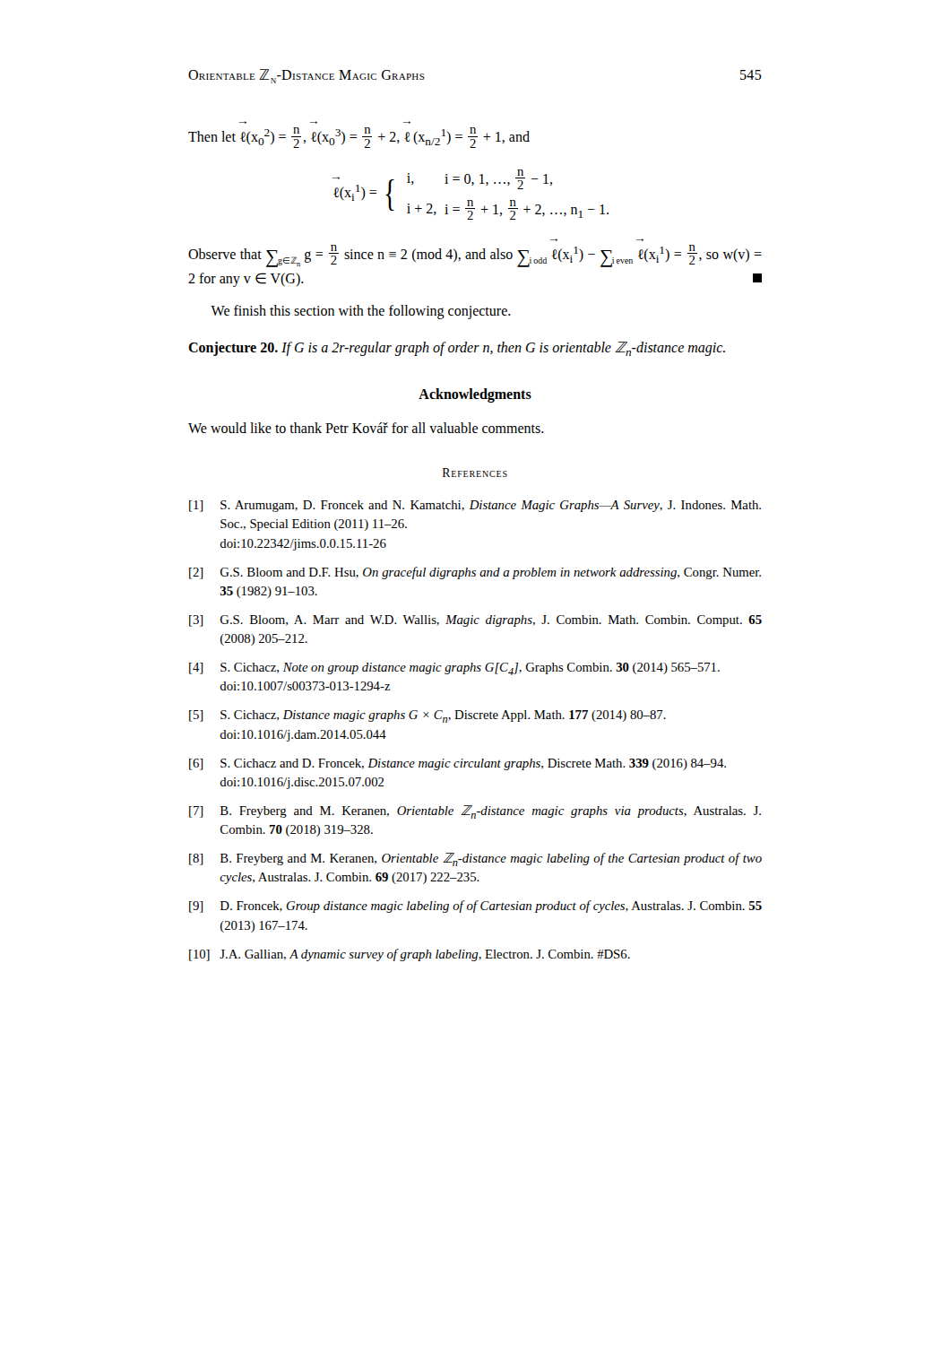Orientable ℤn-Distance Magic Graphs 545
Then let ℓ(x02) = n 2, ℓ(x03) = n 2 + 2, ℓ (xn/21) = n 2 + 1, and
ℓ(xi1) = {
| i, | i = 0, 1, …, n 2 − 1, |
| i + 2, | i = n 2 + 1, n 2 + 2, …, n 1 − 1. |
Observe that ∑g∈ℤn g = n 2 since n ≡ 2 (mod 4), and also ∑i odd ℓ(xi1) − ∑i even ℓ(xi1) = n 2, so w(v) = 2 for any v ∈ V(G).
We finish this section with the following conjecture.
Conjecture 20. If G is a 2r-regular graph of order n, then G is orientable ℤn-distance magic.
Acknowledgments
We would like to thank Petr Kovář for all valuable comments.
References
[1] S. Arumugam, D. Froncek and N. Kamatchi, Distance Magic Graphs—A Survey, J. Indones. Math. Soc., Special Edition (2011) 11–26. doi:10.22342/jims.0.0.15.11-26
[2] G.S. Bloom and D.F. Hsu, On graceful digraphs and a problem in network addressing, Congr. Numer. 35 (1982) 91–103.
[3] G.S. Bloom, A. Marr and W.D. Wallis, Magic digraphs, J. Combin. Math. Combin. Comput. 65 (2008) 205–212.
[4] S. Cichacz, Note on group distance magic graphs G[C4], Graphs Combin. 30 (2014) 565–571. doi:10.1007/s00373-013-1294-z
[5] S. Cichacz, Distance magic graphs G × Cn, Discrete Appl. Math. 177 (2014) 80–87. doi:10.1016/j.dam.2014.05.044
[6] S. Cichacz and D. Froncek, Distance magic circulant graphs, Discrete Math. 339 (2016) 84–94. doi:10.1016/j.disc.2015.07.002
[7] B. Freyberg and M. Keranen, Orientable ℤn-distance magic graphs via products, Australas. J. Combin. 70 (2018) 319–328.
[8] B. Freyberg and M. Keranen, Orientable ℤn-distance magic labeling of the Cartesian product of two cycles, Australas. J. Combin. 69 (2017) 222–235.
[9] D. Froncek, Group distance magic labeling of of Cartesian product of cycles, Australas. J. Combin. 55 (2013) 167–174.
[10] J.A. Gallian, A dynamic survey of graph labeling, Electron. J. Combin. #DS6.